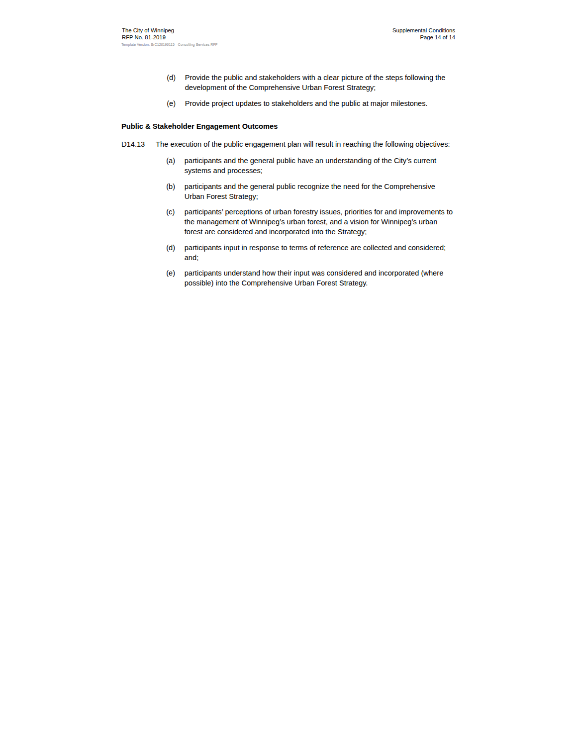| The City of Winnipeg RFP No. 81-2019 | Supplemental Conditions Page 14 of 14 |
Template Version: SrC120190115 - Consulting Services RFP
(d) Provide the public and stakeholders with a clear picture of the steps following the development of the Comprehensive Urban Forest Strategy;
(e) Provide project updates to stakeholders and the public at major milestones.
Public & Stakeholder Engagement Outcomes
D14.13
The execution of the public engagement plan will result in reaching the following objectives:
(a) participants and the general public have an understanding of the City’s current systems and processes;
(b) participants and the general public recognize the need for the Comprehensive Urban Forest Strategy;
(c) participants’ perceptions of urban forestry issues, priorities for and improvements to the management of Winnipeg’s urban forest, and a vision for Winnipeg’s urban forest are considered and incorporated into the Strategy;
(d) participants input in response to terms of reference are collected and considered; and;
(e) participants understand how their input was considered and incorporated (where possible) into the Comprehensive Urban Forest Strategy.